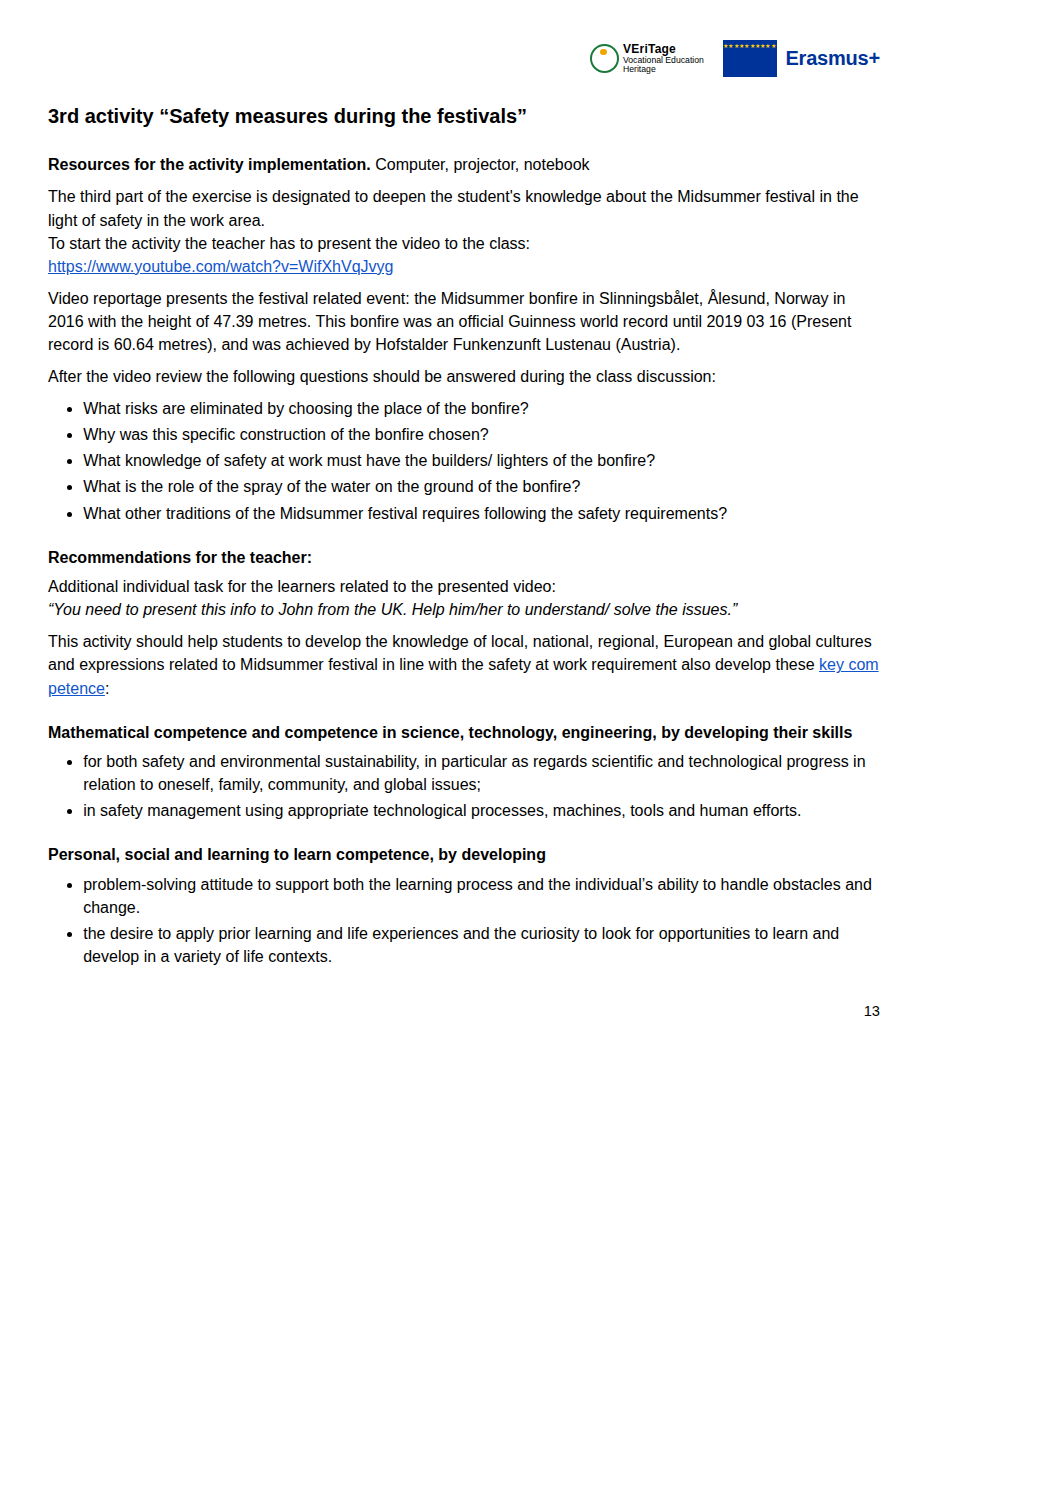VEriTageVocational Education
Heritage Erasmus+
3rd activity “Safety measures during the festivals”
Resources for the activity implementation. Computer, projector, notebook
The third part of the exercise is designated to deepen the student's knowledge about the Midsummer festival in the light of safety in the work area.
To start the activity the teacher has to present the video to the class:
https://www.youtube.com/watch?v=WifXhVqJvyg
Video reportage presents the festival related event: the Midsummer bonfire in Slinningsbålet, Ålesund, Norway in 2016 with the height of 47.39 metres. This bonfire was an official Guinness world record until 2019 03 16 (Present record is 60.64 metres), and was achieved by Hofstalder Funkenzunft Lustenau (Austria).
After the video review the following questions should be answered during the class discussion:
What risks are eliminated by choosing the place of the bonfire?
Why was this specific construction of the bonfire chosen?
What knowledge of safety at work must have the builders/ lighters of the bonfire?
What is the role of the spray of the water on the ground of the bonfire?
What other traditions of the Midsummer festival requires following the safety requirements?
Recommendations for the teacher:
Additional individual task for the learners related to the presented video:
“You need to present this info to John from the UK. Help him/her to understand/ solve the issues.”
This activity should help students to develop the knowledge of local, national, regional, European and global cultures and expressions related to Midsummer festival in line with the safety at work requirement also develop these key competence:
Mathematical competence and competence in science, technology, engineering, by developing their skills
for both safety and environmental sustainability, in particular as regards scientific and technological progress in relation to oneself, family, community, and global issues;
in safety management using appropriate technological processes, machines, tools and human efforts.
Personal, social and learning to learn competence, by developing
problem-solving attitude to support both the learning process and the individual’s ability to handle obstacles and change.
the desire to apply prior learning and life experiences and the curiosity to look for opportunities to learn and develop in a variety of life contexts.
13